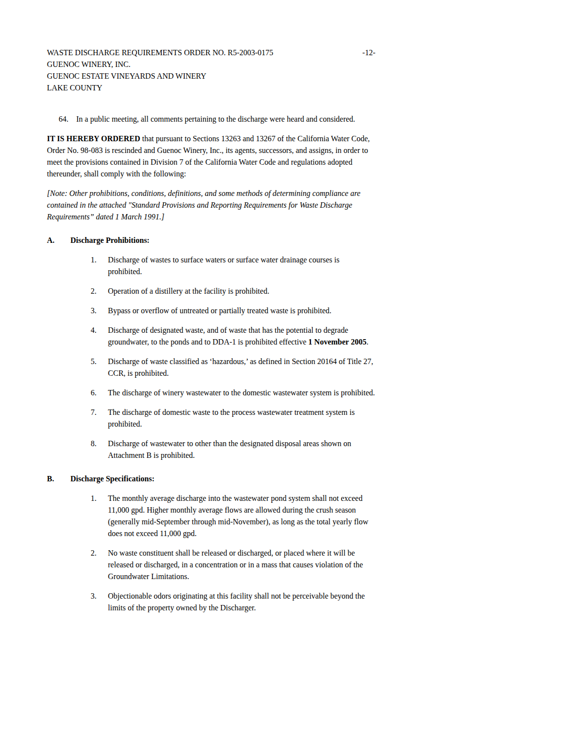Waste Discharge Requirements Order No. R5-2003-0175 -12-
Guenoc Winery, Inc.
Guenoc Estate Vineyards and Winery
Lake County
64. In a public meeting, all comments pertaining to the discharge were heard and considered.
IT IS HEREBY ORDERED that pursuant to Sections 13263 and 13267 of the California Water Code, Order No. 98-083 is rescinded and Guenoc Winery, Inc., its agents, successors, and assigns, in order to meet the provisions contained in Division 7 of the California Water Code and regulations adopted thereunder, shall comply with the following:
[Note: Other prohibitions, conditions, definitions, and some methods of determining compliance are contained in the attached "Standard Provisions and Reporting Requirements for Waste Discharge Requirements” dated 1 March 1991.]
A. Discharge Prohibitions:
Discharge of wastes to surface waters or surface water drainage courses is prohibited.
Operation of a distillery at the facility is prohibited.
Bypass or overflow of untreated or partially treated waste is prohibited.
Discharge of designated waste, and of waste that has the potential to degrade groundwater, to the ponds and to DDA-1 is prohibited effective 1 November 2005.
Discharge of waste classified as ‘hazardous,’ as defined in Section 20164 of Title 27, CCR, is prohibited.
The discharge of winery wastewater to the domestic wastewater system is prohibited.
The discharge of domestic waste to the process wastewater treatment system is prohibited.
Discharge of wastewater to other than the designated disposal areas shown on Attachment B is prohibited.
B. Discharge Specifications:
The monthly average discharge into the wastewater pond system shall not exceed 11,000 gpd. Higher monthly average flows are allowed during the crush season (generally mid-September through mid-November), as long as the total yearly flow does not exceed 11,000 gpd.
No waste constituent shall be released or discharged, or placed where it will be released or discharged, in a concentration or in a mass that causes violation of the Groundwater Limitations.
Objectionable odors originating at this facility shall not be perceivable beyond the limits of the property owned by the Discharger.